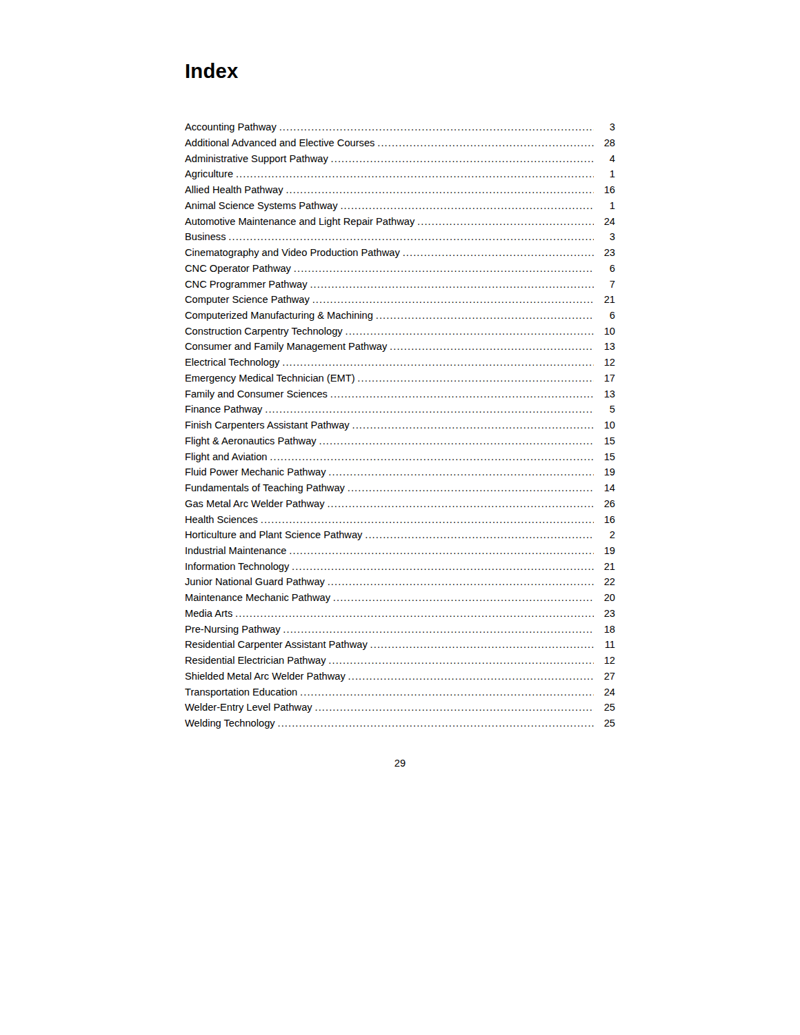Index
Accounting Pathway.................................................................................................................................. 3
Additional Advanced and Elective Courses............................................................................................. 28
Administrative Support Pathway........................................................................................................... 4
Agriculture............................................................................................................................................. 1
Allied Health Pathway............................................................................................................................. 16
Animal Science Systems Pathway.......................................................................................................... 1
Automotive Maintenance and Light Repair Pathway.............................................................................. 24
Business................................................................................................................................................. 3
Cinematography and Video Production Pathway..................................................................................... 23
CNC Operator Pathway............................................................................................................................. 6
CNC Programmer Pathway....................................................................................................................... 7
Computer Science Pathway....................................................................................................................... 21
Computerized Manufacturing & Machining.............................................................................................. 6
Construction Carpentry Technology....................................................................................................... 10
Consumer and Family Management Pathway......................................................................................... 13
Electrical Technology.............................................................................................................................. 12
Emergency Medical Technician (EMT)..................................................................................................... 17
Family and Consumer Sciences............................................................................................................. 13
Finance Pathway..................................................................................................................................... 5
Finish Carpenters Assistant Pathway..................................................................................................... 10
Flight & Aeronautics Pathway..................................................................................................................... 15
Flight and Aviation.................................................................................................................................. 15
Fluid Power Mechanic Pathway............................................................................................................. 19
Fundamentals of Teaching Pathway....................................................................................................... 14
Gas Metal Arc Welder Pathway............................................................................................................. 26
Health Sciences....................................................................................................................................... 16
Horticulture and Plant Science Pathway................................................................................................. 2
Industrial Maintenance........................................................................................................................... 19
Information Technology........................................................................................................................... 21
Junior National Guard Pathway............................................................................................................. 22
Maintenance Mechanic Pathway........................................................................................................... 20
Media Arts............................................................................................................................................... 23
Pre-Nursing Pathway.............................................................................................................................. 18
Residential Carpenter Assistant Pathway................................................................................................. 11
Residential Electrician Pathway............................................................................................................. 12
Shielded Metal Arc Welder Pathway....................................................................................................... 27
Transportation Education......................................................................................................................... 24
Welder-Entry Level Pathway................................................................................................................... 25
Welding Technology................................................................................................................................ 25
29